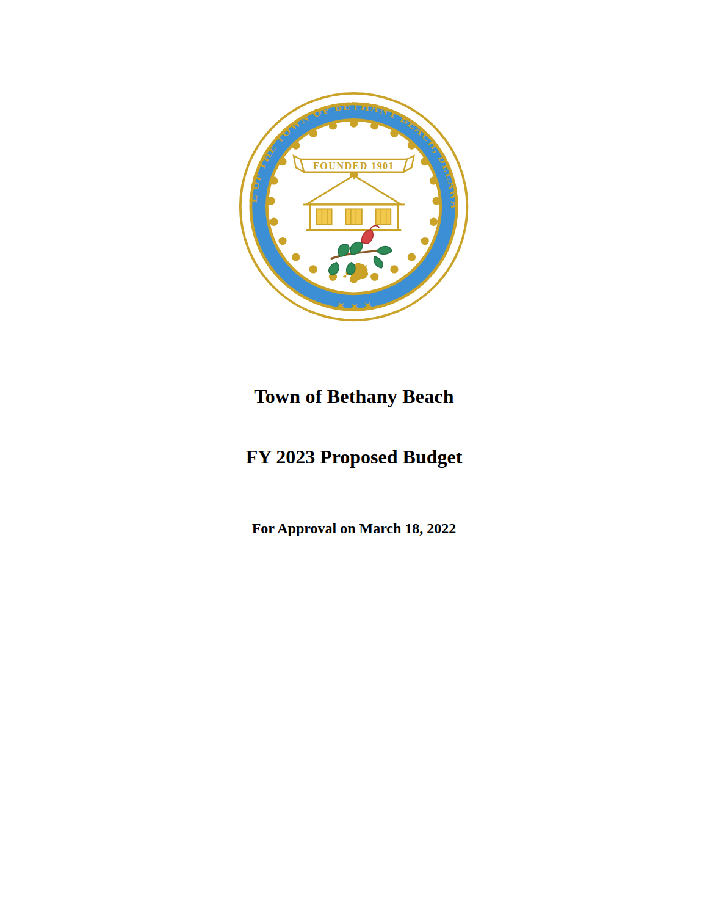SEAL OF THE TOWN OF BETHANY BEACH, DELAWARE ★ ★ ★ FOUNDED 1901
Town of Bethany Beach
FY 2023 Proposed Budget
For Approval on March 18, 2022